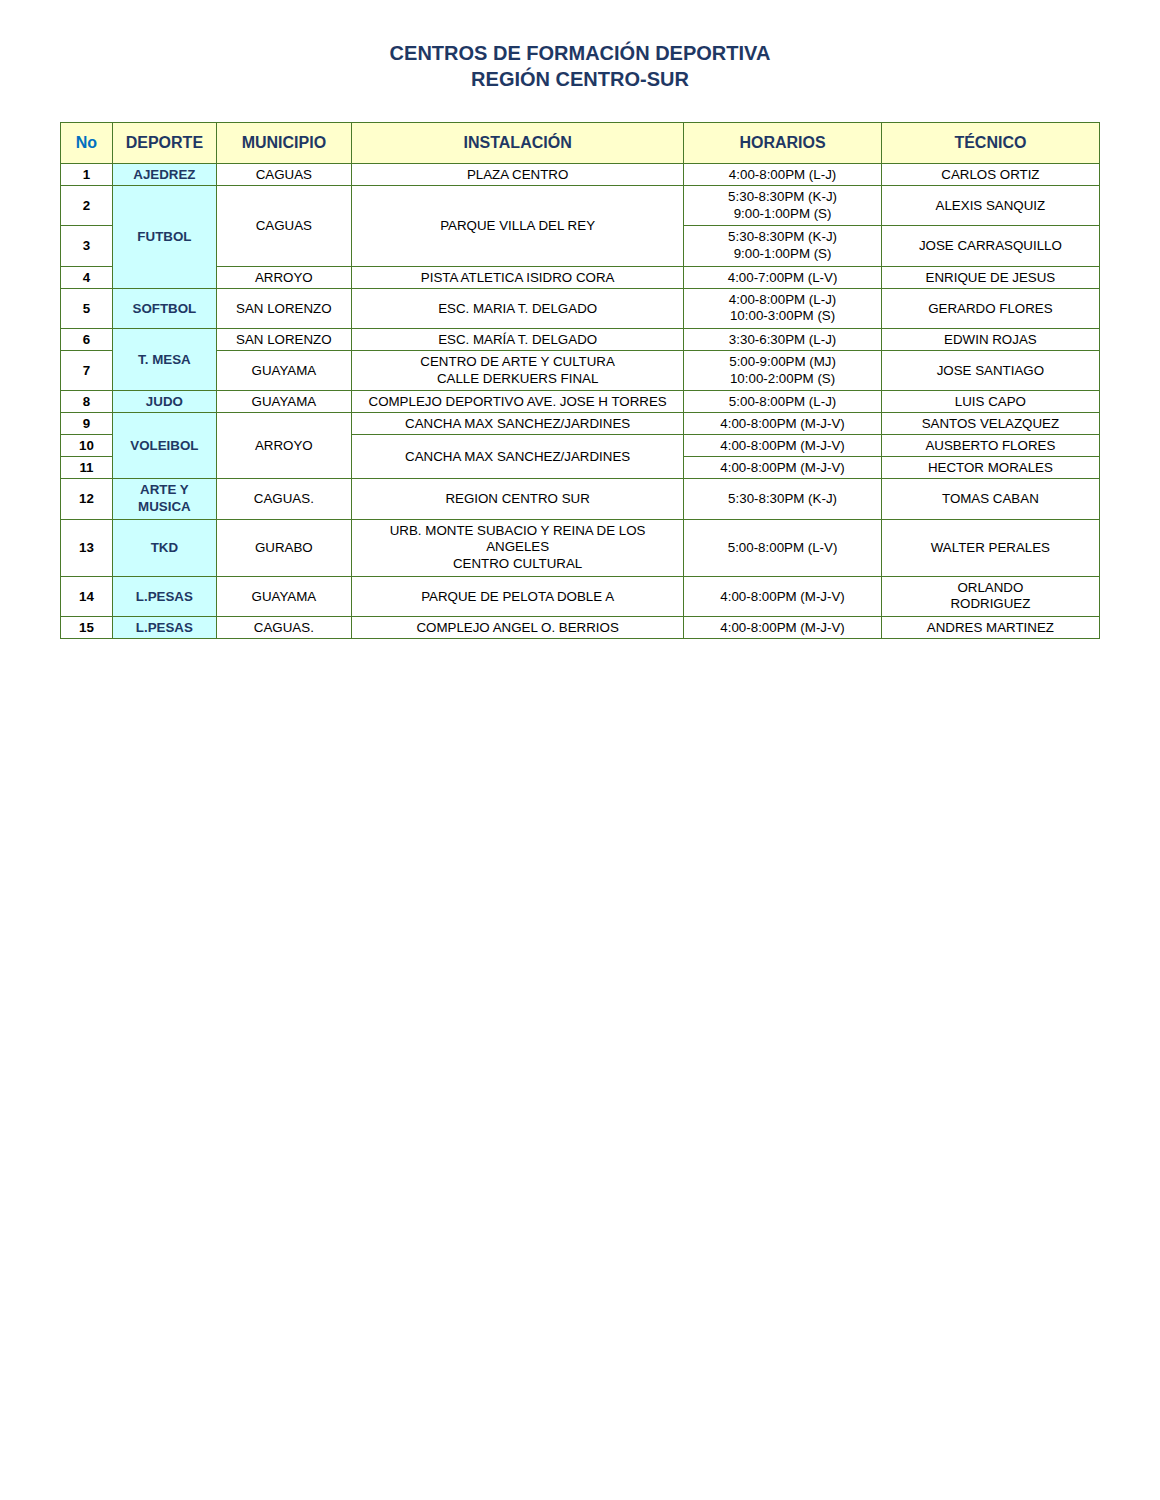CENTROS DE FORMACIÓN DEPORTIVA
REGIÓN CENTRO-SUR
| No | DEPORTE | MUNICIPIO | INSTALACIÓN | HORARIOS | TÉCNICO |
| --- | --- | --- | --- | --- | --- |
| 1 | AJEDREZ | CAGUAS | PLAZA CENTRO | 4:00-8:00PM (L-J) | CARLOS ORTIZ |
| 2 | FUTBOL | CAGUAS | PARQUE VILLA DEL REY | 5:30-8:30PM (K-J) 9:00-1:00PM (S) | ALEXIS SANQUIZ |
| 3 | 5:30-8:30PM (K-J) 9:00-1:00PM (S) | JOSE CARRASQUILLO |
| 4 | ARROYO | PISTA ATLETICA ISIDRO CORA | 4:00-7:00PM (L-V) | ENRIQUE DE JESUS |
| 5 | SOFTBOL | SAN LORENZO | ESC. MARIA T. DELGADO | 4:00-8:00PM (L-J) 10:00-3:00PM (S) | GERARDO FLORES |
| 6 | T. MESA | SAN LORENZO | ESC. MARÍA T. DELGADO | 3:30-6:30PM (L-J) | EDWIN ROJAS |
| 7 | GUAYAMA | CENTRO DE ARTE Y CULTURA CALLE DERKUERS FINAL | 5:00-9:00PM (MJ) 10:00-2:00PM (S) | JOSE SANTIAGO |
| 8 | JUDO | GUAYAMA | COMPLEJO DEPORTIVO AVE. JOSE H TORRES | 5:00-8:00PM (L-J) | LUIS CAPO |
| 9 | VOLEIBOL | ARROYO | CANCHA MAX SANCHEZ/JARDINES | 4:00-8:00PM (M-J-V) | SANTOS VELAZQUEZ |
| 10 | CANCHA MAX SANCHEZ/JARDINES | 4:00-8:00PM (M-J-V) | AUSBERTO FLORES |
| 11 | 4:00-8:00PM (M-J-V) | HECTOR MORALES |
| 12 | ARTE Y MUSICA | CAGUAS. | REGION CENTRO SUR | 5:30-8:30PM (K-J) | TOMAS CABAN |
| 13 | TKD | GURABO | URB. MONTE SUBACIO Y REINA DE LOS ANGELES CENTRO CULTURAL | 5:00-8:00PM (L-V) | WALTER PERALES |
| 14 | L.PESAS | GUAYAMA | PARQUE DE PELOTA DOBLE A | 4:00-8:00PM (M-J-V) | ORLANDO RODRIGUEZ |
| 15 | L.PESAS | CAGUAS. | COMPLEJO ANGEL O. BERRIOS | 4:00-8:00PM (M-J-V) | ANDRES MARTINEZ |